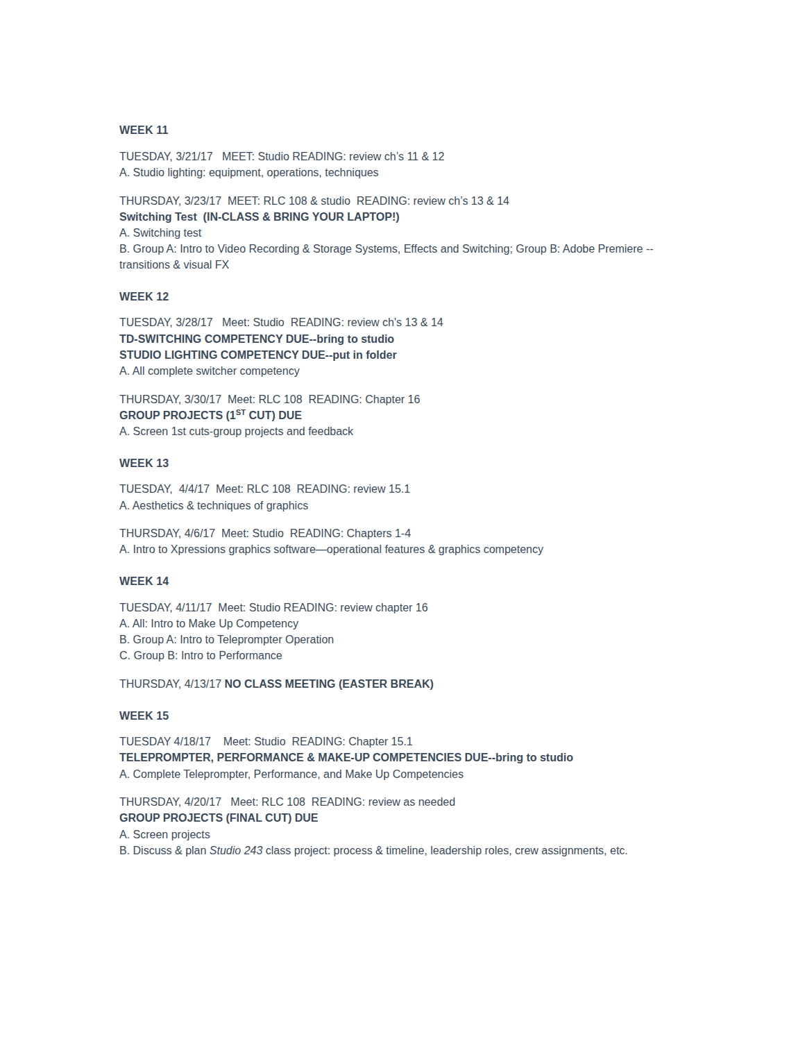WEEK 11
TUESDAY, 3/21/17 MEET: Studio READING: review ch’s 11 & 12
A. Studio lighting: equipment, operations, techniques
THURSDAY, 3/23/17 MEET: RLC 108 & studio READING: review ch’s 13 & 14
Switching Test (IN-CLASS & BRING YOUR LAPTOP!)
A. Switching test
B. Group A: Intro to Video Recording & Storage Systems, Effects and Switching; Group B: Adobe Premiere -- transitions & visual FX
WEEK 12
TUESDAY, 3/28/17 Meet: Studio READING: review ch's 13 & 14
TD-SWITCHING COMPETENCY DUE--bring to studio
STUDIO LIGHTING COMPETENCY DUE--put in folder
A. All complete switcher competency
THURSDAY, 3/30/17 Meet: RLC 108 READING: Chapter 16
GROUP PROJECTS (1ST CUT) DUE
A. Screen 1st cuts-group projects and feedback
WEEK 13
TUESDAY, 4/4/17 Meet: RLC 108 READING: review 15.1
A. Aesthetics & techniques of graphics
THURSDAY, 4/6/17 Meet: Studio READING: Chapters 1-4
A. Intro to Xpressions graphics software—operational features & graphics competency
WEEK 14
TUESDAY, 4/11/17 Meet: Studio READING: review chapter 16
A. All: Intro to Make Up Competency
B. Group A: Intro to Teleprompter Operation
C. Group B: Intro to Performance
THURSDAY, 4/13/17 NO CLASS MEETING (EASTER BREAK)
WEEK 15
TUESDAY 4/18/17 Meet: Studio READING: Chapter 15.1
TELEPROMPTER, PERFORMANCE & MAKE-UP COMPETENCIES DUE--bring to studio
A. Complete Teleprompter, Performance, and Make Up Competencies
THURSDAY, 4/20/17 Meet: RLC 108 READING: review as needed
GROUP PROJECTS (FINAL CUT) DUE
A. Screen projects
B. Discuss & plan Studio 243 class project: process & timeline, leadership roles, crew assignments, etc.